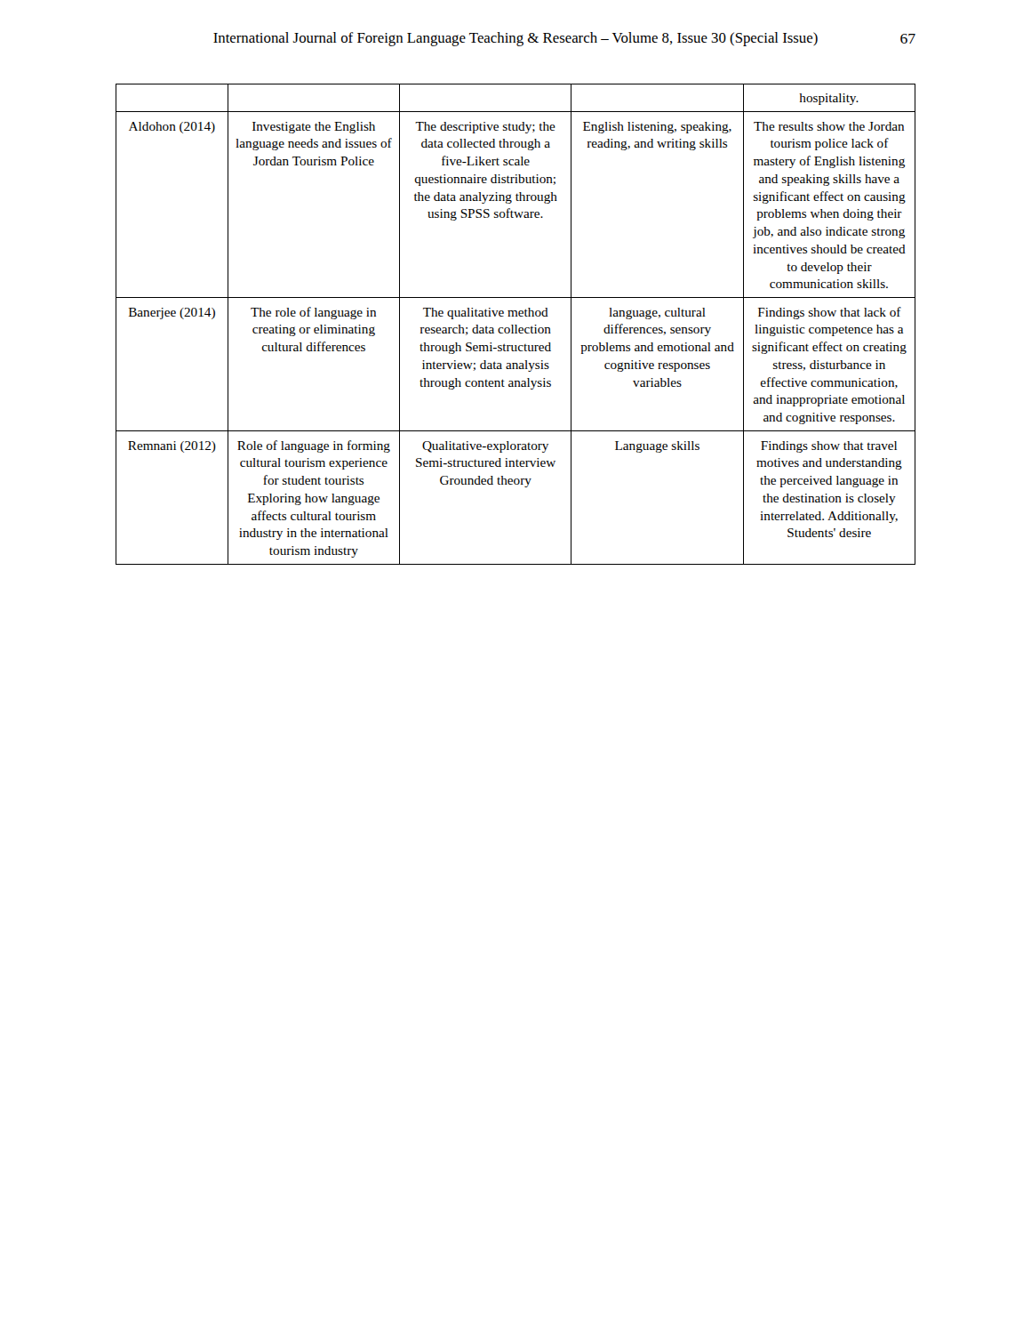International Journal of Foreign Language Teaching & Research – Volume 8, Issue 30 (Special Issue) 67
| | | | | hospitality. |
| Aldohon (2014) | Investigate the English language needs and issues of Jordan Tourism Police | The descriptive study; the data collected through a five-Likert scale questionnaire distribution; the data analyzing through using SPSS software. | English listening, speaking, reading, and writing skills | The results show the Jordan tourism police lack of mastery of English listening and speaking skills have a significant effect on causing problems when doing their job, and also indicate strong incentives should be created to develop their communication skills. |
| Banerjee (2014) | The role of language in creating or eliminating cultural differences | The qualitative method research; data collection through Semi-structured interview; data analysis through content analysis | language, cultural differences, sensory problems and emotional and cognitive responses variables | Findings show that lack of linguistic competence has a significant effect on creating stress, disturbance in effective communication, and inappropriate emotional and cognitive responses. |
| Remnani (2012) | Role of language in forming cultural tourism experience for student tourists Exploring how language affects cultural tourism industry in the international tourism industry | Qualitative-exploratory Semi-structured interview Grounded theory | Language skills | Findings show that travel motives and understanding the perceived language in the destination is closely interrelated. Additionally, Students' desire |